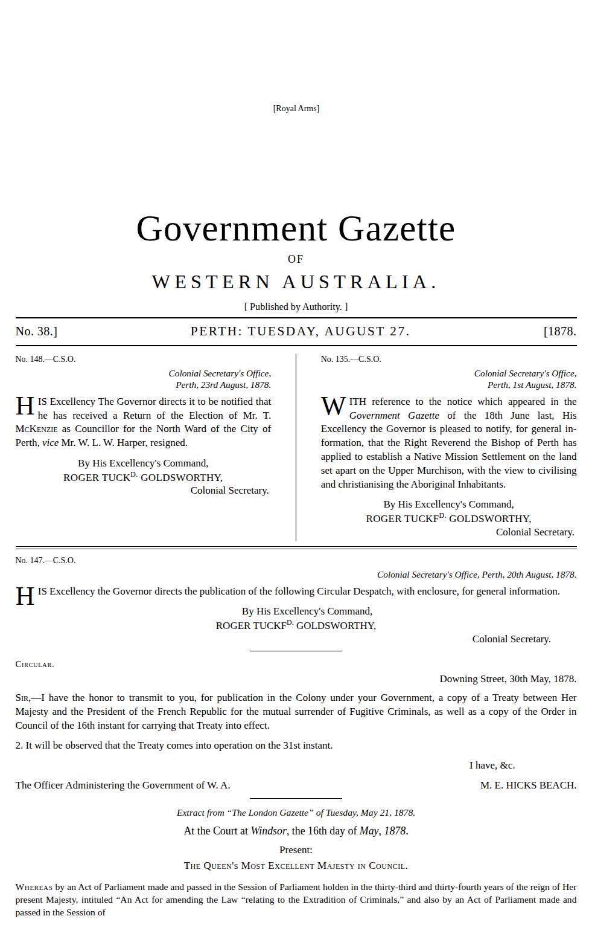Government Gazette
OF
WESTERN AUSTRALIA.
[ Published by Authority. ]
No. 38.] PERTH: TUESDAY, AUGUST 27. [1878.
No. 148.—C.S.O.
Colonial Secretary's Office,
Perth, 23rd August, 1878.
HIS Excellency The Governor directs it to be notified that he has received a Return of the Election of Mr. T. McKenzie as Councillor for the North Ward of the City of Perth, vice Mr. W. L. W. Harper, resigned.
By His Excellency's Command, ROGER TUCKD. GOLDSWORTHY, Colonial Secretary.
No. 135.—C.S.O.
Colonial Secretary's Office,
Perth, 1st August, 1878.
WITH reference to the notice which appeared in the Government Gazette of the 18th June last, His Excellency the Governor is pleased to notify, for general information, that the Right Reverend the Bishop of Perth has applied to establish a Native Mission Settlement on the land set apart on the Upper Murchison, with the view to civilising and christianising the Aboriginal Inhabitants.
By His Excellency's Command, ROGER TUCKFD. GOLDSWORTHY, Colonial Secretary.
No. 147.—C.S.O.
Colonial Secretary's Office, Perth, 20th August, 1878.
HIS Excellency the Governor directs the publication of the following Circular Despatch, with enclosure, for general information.
By His Excellency's Command,
ROGER TUCKFD. GOLDSWORTHY, Colonial Secretary.
Circular.
Downing Street, 30th May, 1878.
Sir,—I have the honor to transmit to you, for publication in the Colony under your Government, a copy of a Treaty between Her Majesty and the President of the French Republic for the mutual surrender of Fugitive Criminals, as well as a copy of the Order in Council of the 16th instant for carrying that Treaty into effect.
2. It will be observed that the Treaty comes into operation on the 31st instant.
I have, &c.
The Officer Administering the Government of W. A.
M. E. HICKS BEACH.
Extract from “The London Gazette” of Tuesday, May 21, 1878.
At the Court at Windsor, the 16th day of May, 1878.
Present:
The Queen's Most Excellent Majesty in Council.
Whereas by an Act of Parliament made and passed in the Session of Parliament holden in the thirty-third and thirty-fourth years of the reign of Her present Majesty, intituled “An Act for amending the Law “relating to the Extradition of Criminals,” and also by an Act of Parliament made and passed in the Session of